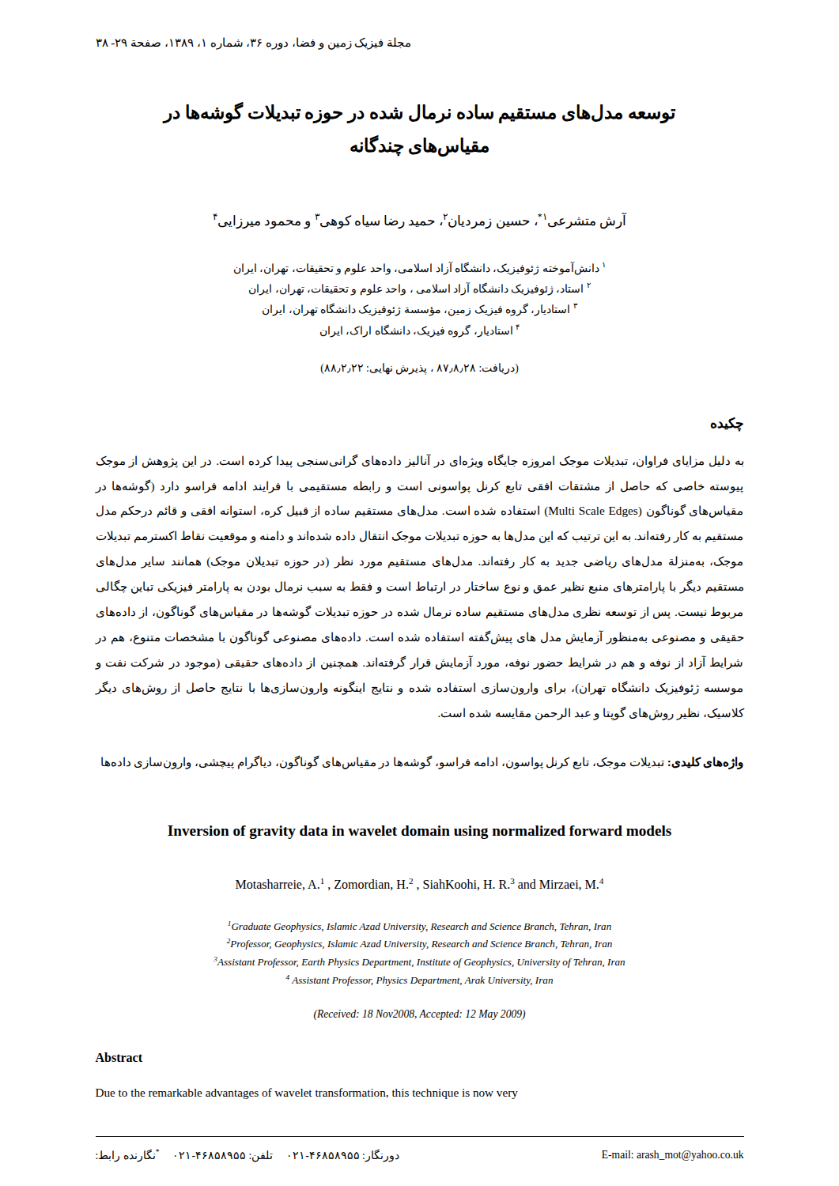مجلة فیزیک زمین و فضا، دوره ۳۶، شماره ۱، ۱۳۸۹، صفحة ۲۹- ۳۸
توسعه مدل‌های مستقیم ساده نرمال شده در حوزه تبدیلات گوشه‌ها در مقیاس‌های چندگانه
آرش متشرعی۱*، حسین زمردیان۲، حمید رضا سیاه کوهی۳ و محمود میرزایی۴
۱ دانش‌آموخته ژئوفیزیک، دانشگاه آزاد اسلامی، واحد علوم و تحقیقات، تهران، ایران
۲ استاد، ژئوفیزیک دانشگاه آزاد اسلامی ، واحد علوم و تحقیقات، تهران، ایران
۳ استادیار، گروه فیزیک زمین، مؤسسة ژئوفیزیک دانشگاه تهران، ایران
۴ استادیار، گروه فیزیک، دانشگاه اراک، ایران
(دریافت: ۸۷٫۸٫۲۸ ، پذیرش نهایی: ۸۸٫۲٫۲۲)
چکیده
به دلیل مزایای فراوان، تبدیلات موجک امروزه جایگاه ویژه‌ای در آنالیز داده‌های گرانی‌سنجی پیدا کرده است. در این پژوهش از موجک پیوسته خاصی که حاصل از مشتقات افقی تابع کرنل پواسونی است و رابطه مستقیمی با فرایند ادامه فراسو دارد (گوشه‌ها در مقیاس‌های گوناگون (Multi Scale Edges) استفاده شده است. مدل‌های مستقیم ساده از قبیل کره، استوانه افقی و قائم درحکم مدل مستقیم به کار رفته‌اند. به این ترتیب که این مدل‌ها به حوزه تبدیلات موجک انتقال داده شده‌اند و دامنه و موقعیت نقاط اکسترمم تبدیلات موجک، به‌منزلة مدل‌های ریاضی جدید به کار رفته‌اند. مدل‌های مستقیم مورد نظر (در حوزه تبدیلان موجک) همانند سایر مدل‌های مستقیم دیگر با پارامترهای منبع نظیر عمق و نوع ساختار در ارتباط است و فقط به سبب نرمال بودن به پارامتر فیزیکی تباین چگالی مربوط نیست. پس از توسعه نظری مدل‌های مستقیم ساده نرمال شده در حوزه تبدیلات گوشه‌ها در مقیاس‌های گوناگون، از داده‌های حقیقی و مصنوعی به‌منظور آزمایش مدل های پیش‌گفته استفاده شده است. داده‌های مصنوعی گوناگون با مشخصات متنوع، هم در شرایط آزاد از نوفه و هم در شرایط حضور نوفه، مورد آزمایش قرار گرفته‌اند. همچنین از داده‌های حقیقی (موجود در شرکت نفت و موسسه ژئوفیزیک دانشگاه تهران)، برای وارون‌سازی استفاده شده و نتایج اینگونه وارون‌سازی‌ها با نتایج حاصل از روش‌های دیگر کلاسیک، نظیر روش‌های گوپتا و عبد الرحمن مقایسه شده است.
واژه‌های کلیدی: تبدیلات موجک، تابع کرنل پواسون، ادامه فراسو، گوشه‌ها در مقیاس‌های گوناگون، دیاگرام پیچشی، وارون‌سازی داده‌ها
Inversion of gravity data in wavelet domain using normalized forward models
Motasharreie, A.1 , Zomordian, H.2 , SiahKoohi, H. R.3 and Mirzaei, M.4
1Graduate Geophysics, Islamic Azad University, Research and Science Branch, Tehran, Iran
2Professor, Geophysics, Islamic Azad University, Research and Science Branch, Tehran, Iran
3Assistant Professor, Earth Physics Department, Institute of Geophysics, University of Tehran, Iran
4 Assistant Professor, Physics Department, Arak University, Iran
(Received: 18 Nov2008, Accepted: 12 May 2009)
Abstract
Due to the remarkable advantages of wavelet transformation, this technique is now very
E-mail: arash_mot@yahoo.co.uk دورنگار: ۴۶۸۵۸۹۵۵-۰۲۱ تلفن: ۴۶۸۵۸۹۵۵-۰۲۱ *نگارنده رابط: